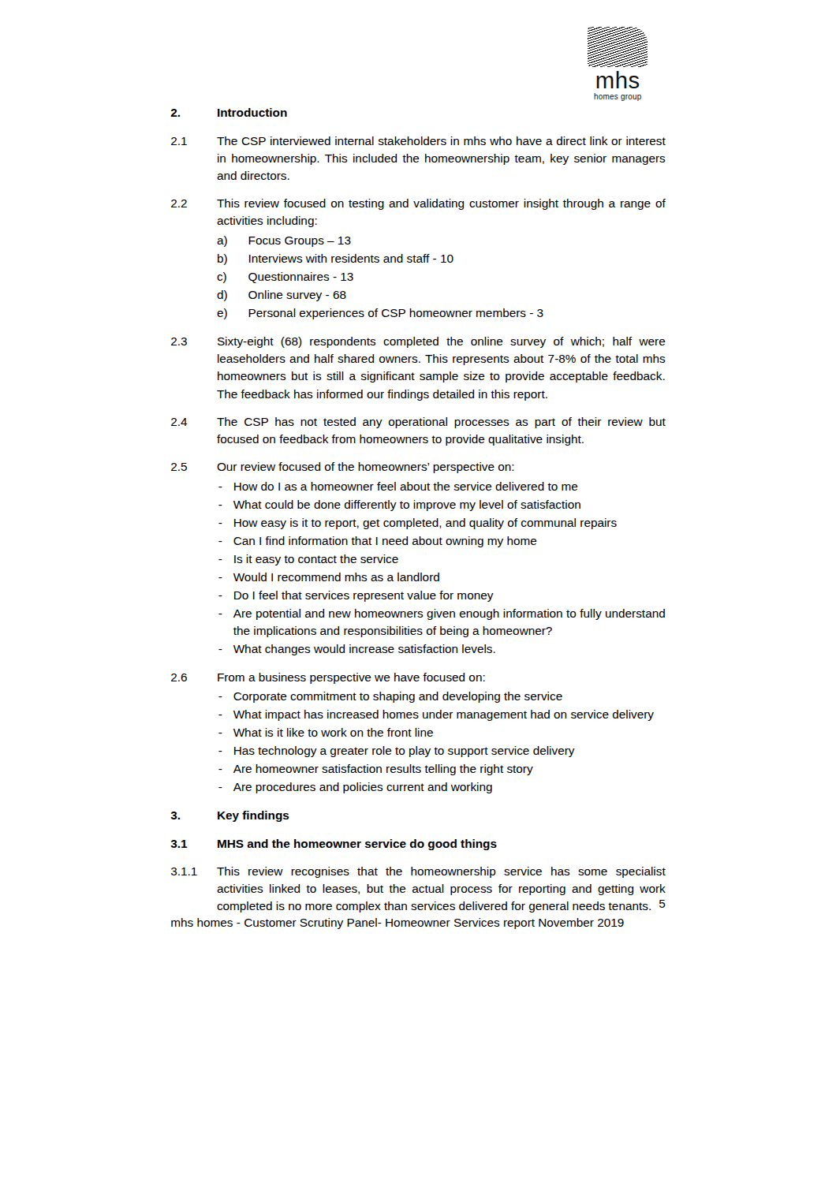mhs
homes group
2.
Introduction
2.1
The CSP interviewed internal stakeholders in mhs who have a direct link or interest in homeownership. This included the homeownership team, key senior managers and directors.
2.2
This review focused on testing and validating customer insight through a range of activities including:
a) Focus Groups – 13
b) Interviews with residents and staff - 10
c) Questionnaires - 13
d) Online survey - 68
e) Personal experiences of CSP homeowner members - 3
2.3
Sixty-eight (68) respondents completed the online survey of which; half were leaseholders and half shared owners. This represents about 7-8% of the total mhs homeowners but is still a significant sample size to provide acceptable feedback. The feedback has informed our findings detailed in this report.
2.4
The CSP has not tested any operational processes as part of their review but focused on feedback from homeowners to provide qualitative insight.
2.5
Our review focused of the homeowners’ perspective on:
How do I as a homeowner feel about the service delivered to me
What could be done differently to improve my level of satisfaction
How easy is it to report, get completed, and quality of communal repairs
Can I find information that I need about owning my home
Is it easy to contact the service
Would I recommend mhs as a landlord
Do I feel that services represent value for money
Are potential and new homeowners given enough information to fully understand the implications and responsibilities of being a homeowner?
What changes would increase satisfaction levels.
2.6
From a business perspective we have focused on:
Corporate commitment to shaping and developing the service
What impact has increased homes under management had on service delivery
What is it like to work on the front line
Has technology a greater role to play to support service delivery
Are homeowner satisfaction results telling the right story
Are procedures and policies current and working
3.
Key findings
3.1
MHS and the homeowner service do good things
3.1.1
This review recognises that the homeownership service has some specialist activities linked to leases, but the actual process for reporting and getting work completed is no more complex than services delivered for general needs tenants.
5
mhs homes - Customer Scrutiny Panel- Homeowner Services report November 2019